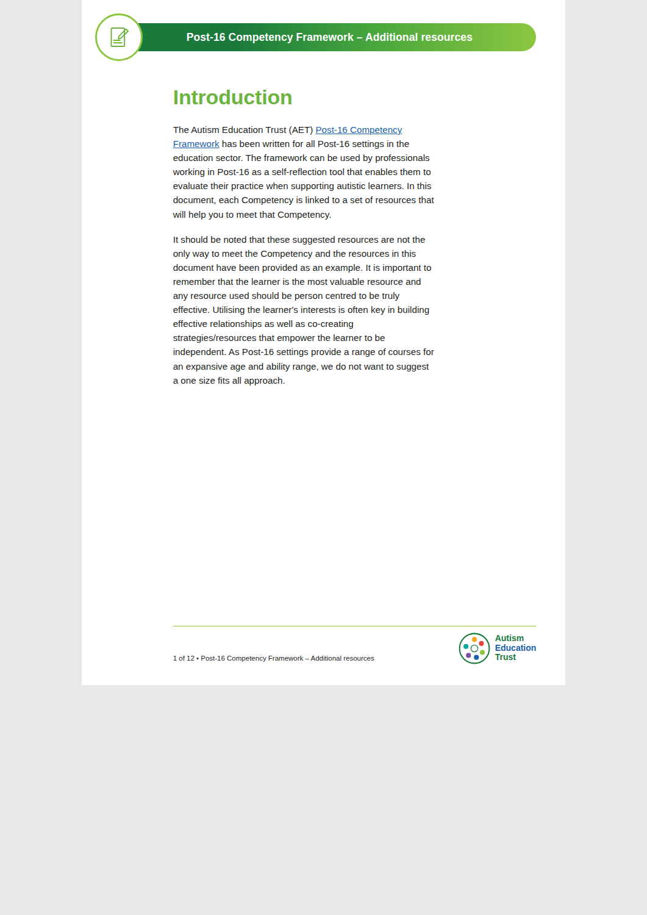Post-16 Competency Framework – Additional resources
Introduction
The Autism Education Trust (AET) Post-16 Competency Framework has been written for all Post-16 settings in the education sector. The framework can be used by professionals working in Post-16 as a self-reflection tool that enables them to evaluate their practice when supporting autistic learners. In this document, each Competency is linked to a set of resources that will help you to meet that Competency.
It should be noted that these suggested resources are not the only way to meet the Competency and the resources in this document have been provided as an example. It is important to remember that the learner is the most valuable resource and any resource used should be person centred to be truly effective. Utilising the learner's interests is often key in building effective relationships as well as co-creating strategies/resources that empower the learner to be independent. As Post-16 settings provide a range of courses for an expansive age and ability range, we do not want to suggest a one size fits all approach.
1 of 12 • Post-16 Competency Framework – Additional resources
Autism
Education
Trust